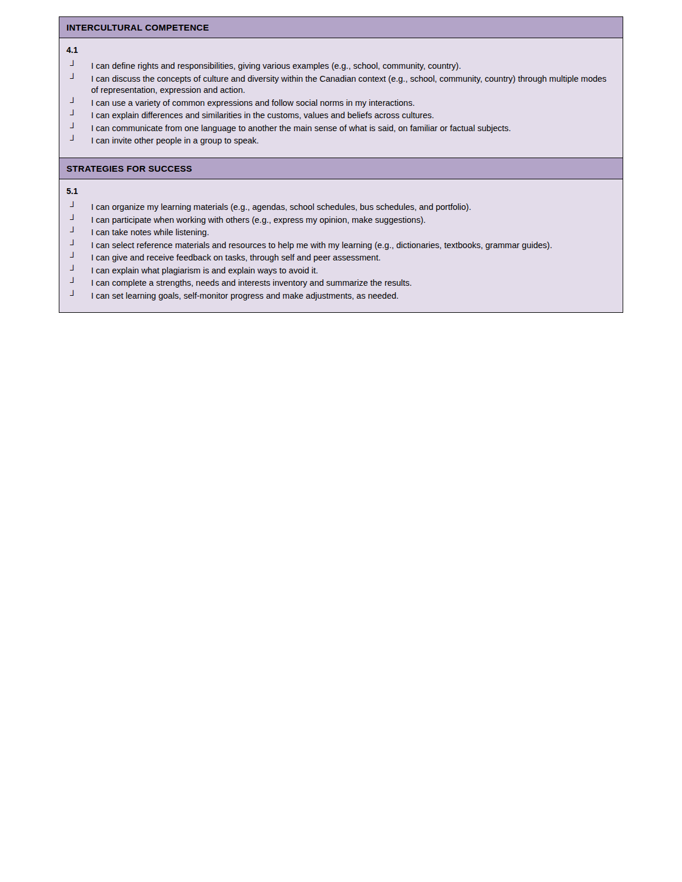INTERCULTURAL COMPETENCE
4.1
I can define rights and responsibilities, giving various examples (e.g., school, community, country).
I can discuss the concepts of culture and diversity within the Canadian context (e.g., school, community, country) through multiple modes of representation, expression and action.
I can use a variety of common expressions and follow social norms in my interactions.
I can explain differences and similarities in the customs, values and beliefs across cultures.
I can communicate from one language to another the main sense of what is said, on familiar or factual subjects.
I can invite other people in a group to speak.
STRATEGIES FOR SUCCESS
5.1
I can organize my learning materials (e.g., agendas, school schedules, bus schedules, and portfolio).
I can participate when working with others (e.g., express my opinion, make suggestions).
I can take notes while listening.
I can select reference materials and resources to help me with my learning (e.g., dictionaries, textbooks, grammar guides).
I can give and receive feedback on tasks, through self and peer assessment.
I can explain what plagiarism is and explain ways to avoid it.
I can complete a strengths, needs and interests inventory and summarize the results.
I can set learning goals, self-monitor progress and make adjustments, as needed.